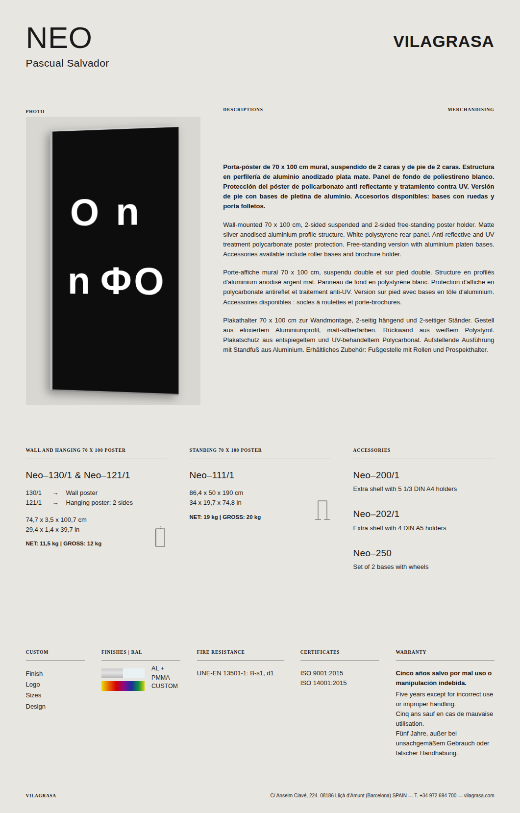NEO
Pascual Salvador
VILAGRASA
Photo
O n n Φ O
Descriptions Merchandising
Porta-póster de 70 x 100 cm mural, suspendido de 2 caras y de pie de 2 caras. Estructura en perfilería de aluminio anodizado plata mate. Panel de fondo de poliestireno blanco. Protección del póster de policarbonato anti reflectante y tratamiento contra UV. Versión de pie con bases de pletina de aluminio. Accesorios disponibles: bases con ruedas y porta folletos.
Wall-mounted 70 x 100 cm, 2-sided suspended and 2-sided free-standing poster holder. Matte silver anodised aluminium profile structure. White polystyrene rear panel. Anti-reflective and UV treatment polycarbonate poster protection. Free-standing version with aluminium platen bases. Accessories available include roller bases and brochure holder.
Porte-affiche mural 70 x 100 cm, suspendu double et sur pied double. Structure en profilés d'aluminium anodisé argent mat. Panneau de fond en polystyrène blanc. Protection d'affiche en polycarbonate antireflet et traitement anti-UV. Version sur pied avec bases en tôle d'aluminium. Accessoires disponibles : socles à roulettes et porte-brochures.
Plakathalter 70 x 100 cm zur Wandmontage, 2-seitig hängend und 2-seitiger Ständer. Gestell aus eloxiertem Aluminiumprofil, matt-silberfarben. Rückwand aus weißem Polystyrol. Plakatschutz aus entspiegeltem und UV-behandeltem Polycarbonat. Aufstellende Ausführung mit Standfuß aus Aluminium. Erhältliches Zubehör: Fußgestelle mit Rollen und Prospekthalter.
Wall and hanging 70 x 100 poster
Neo–130/1 & Neo–121/1
130/1→Wall poster
121/1→Hanging poster: 2 sides
74,7 x 3,5 x 100,7 cm 29,4 x 1,4 x 39,7 in
NET: 11,5 kg | GROSS: 12 kg
Standing 70 x 100 poster
Neo–111/1
86,4 x 50 x 190 cm 34 x 19,7 x 74,8 in
NET: 19 kg | GROSS: 20 kg
Accessories
Neo–200/1
Extra shelf with 5 1/3 DIN A4 holders
Neo–202/1
Extra shelf with 4 DIN A5 holders
Neo–250
Set of 2 bases with wheels
Custom
Finish
Logo
Sizes
Design
Finishes | RAL
AL + PMMA CUSTOM
Fire resistance
UNE-EN 13501-1: B-s1, d1
Certificates
ISO 9001:2015
ISO 14001:2015
Warranty Cinco años salvo por mal uso o manipulación indebida.
Five years except for incorrect use or improper handling.
Cinq ans sauf en cas de mauvaise utilisation.
Fünf Jahre, außer bei unsachgemäßem Gebrauch oder falscher Handhabung.
Vilagrasa C/ Anselm Clavé, 224. 08186 Lliçà d'Amunt (Barcelona) SPAIN — T. +34 972 694 700 — vilagrasa.com